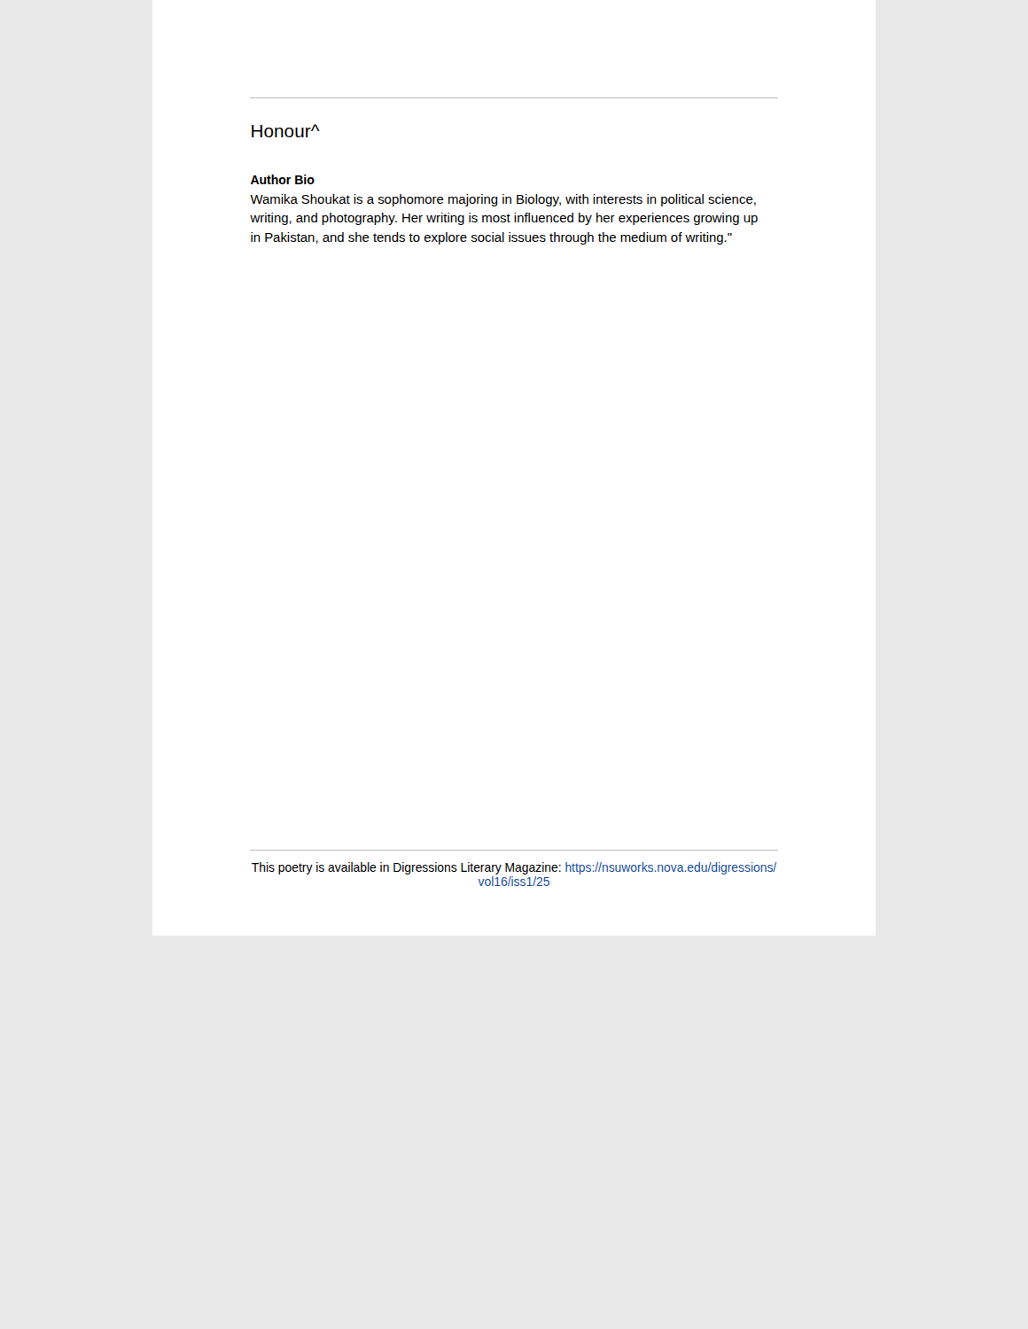Honour^
Author Bio
Wamika Shoukat is a sophomore majoring in Biology, with interests in political science, writing, and photography. Her writing is most influenced by her experiences growing up in Pakistan, and she tends to explore social issues through the medium of writing."
This poetry is available in Digressions Literary Magazine: https://nsuworks.nova.edu/digressions/vol16/iss1/25